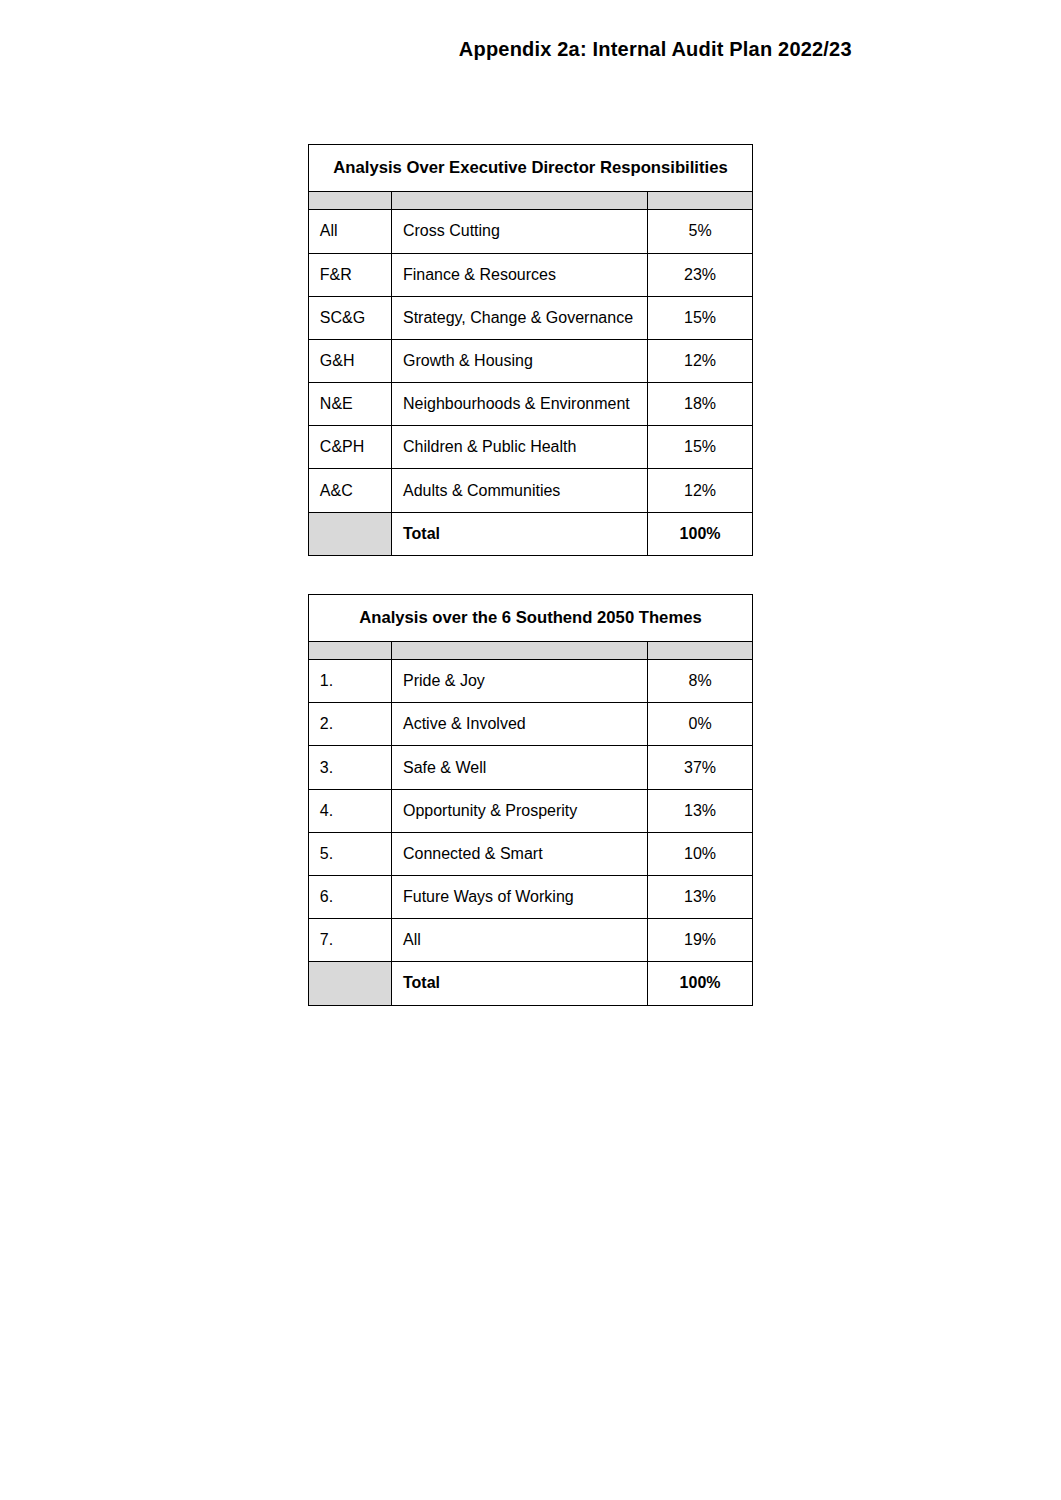Appendix 2a: Internal Audit Plan 2022/23
| Analysis Over Executive Director Responsibilities |
| --- |
| All | Cross Cutting | 5% |
| F&R | Finance & Resources | 23% |
| SC&G | Strategy, Change & Governance | 15% |
| G&H | Growth & Housing | 12% |
| N&E | Neighbourhoods & Environment | 18% |
| C&PH | Children & Public Health | 15% |
| A&C | Adults & Communities | 12% |
| | Total | 100% |
| Analysis over the 6 Southend 2050 Themes |
| --- |
| 1. | Pride & Joy | 8% |
| 2. | Active & Involved | 0% |
| 3. | Safe & Well | 37% |
| 4. | Opportunity & Prosperity | 13% |
| 5. | Connected & Smart | 10% |
| 6. | Future Ways of Working | 13% |
| 7. | All | 19% |
| | Total | 100% |